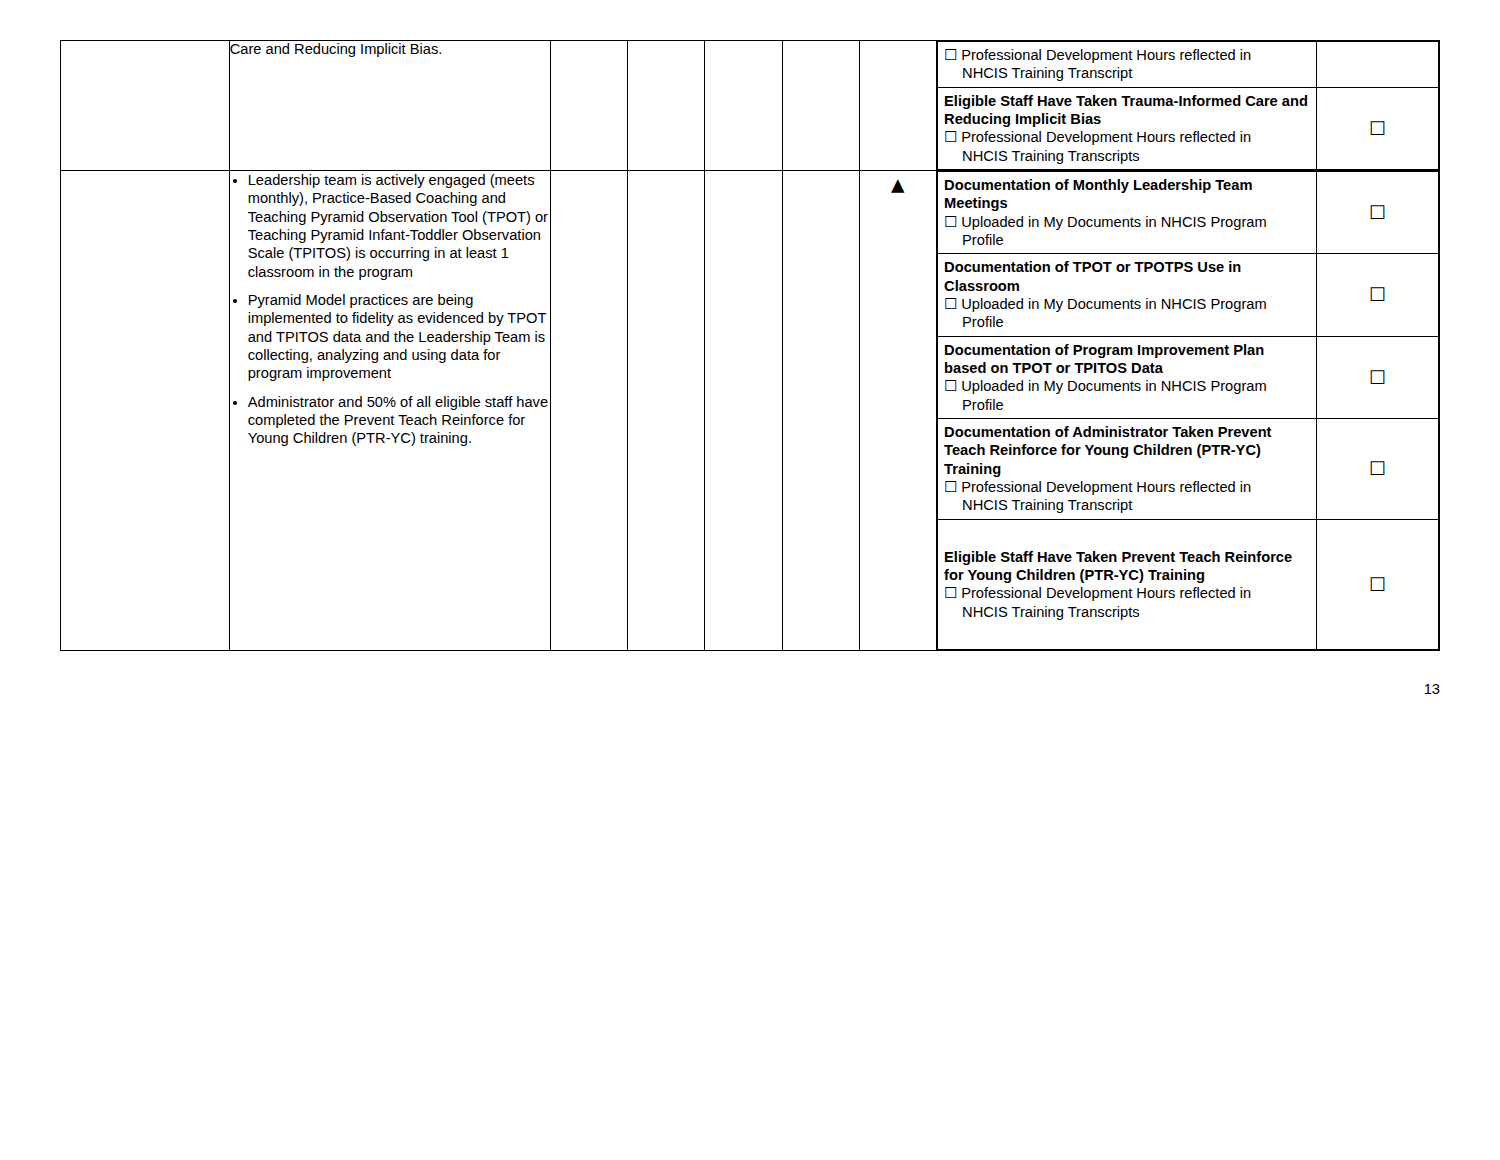| | Care and Reducing Implicit Bias. | | | | | | / ☐ Professional Development Hours reflected in NHCIS Training Transcript / / / Eligible Staff Have Taken Trauma-Informed Care and Reducing Implicit Bias ☐ Professional Development Hours reflected in NHCIS Training Transcripts / ☐ / |
| | Leadership team is actively engaged (meets monthly), Practice-Based Coaching and Teaching Pyramid Observation Tool (TPOT) or Teaching Pyramid Infant-Toddler Observation Scale (TPITOS) is occurring in at least 1 classroom in the program Pyramid Model practices are being implemented to fidelity as evidenced by TPOT and TPITOS data and the Leadership Team is collecting, analyzing and using data for program improvement Administrator and 50% of all eligible staff have completed the Prevent Teach Reinforce for Young Children (PTR-YC) training. | | | | | ▴ | / Documentation of Monthly Leadership Team Meetings ☐ Uploaded in My Documents in NHCIS Program Profile / ☐ / / Documentation of TPOT or TPOTPS Use in Classroom ☐ Uploaded in My Documents in NHCIS Program Profile / ☐ / / Documentation of Program Improvement Plan based on TPOT or TPITOS Data ☐ Uploaded in My Documents in NHCIS Program Profile / ☐ / / Documentation of Administrator Taken Prevent Teach Reinforce for Young Children (PTR-YC) Training ☐ Professional Development Hours reflected in NHCIS Training Transcript / ☐ / / Eligible Staff Have Taken Prevent Teach Reinforce for Young Children (PTR-YC) Training ☐ Professional Development Hours reflected in NHCIS Training Transcripts / ☐ / |
13